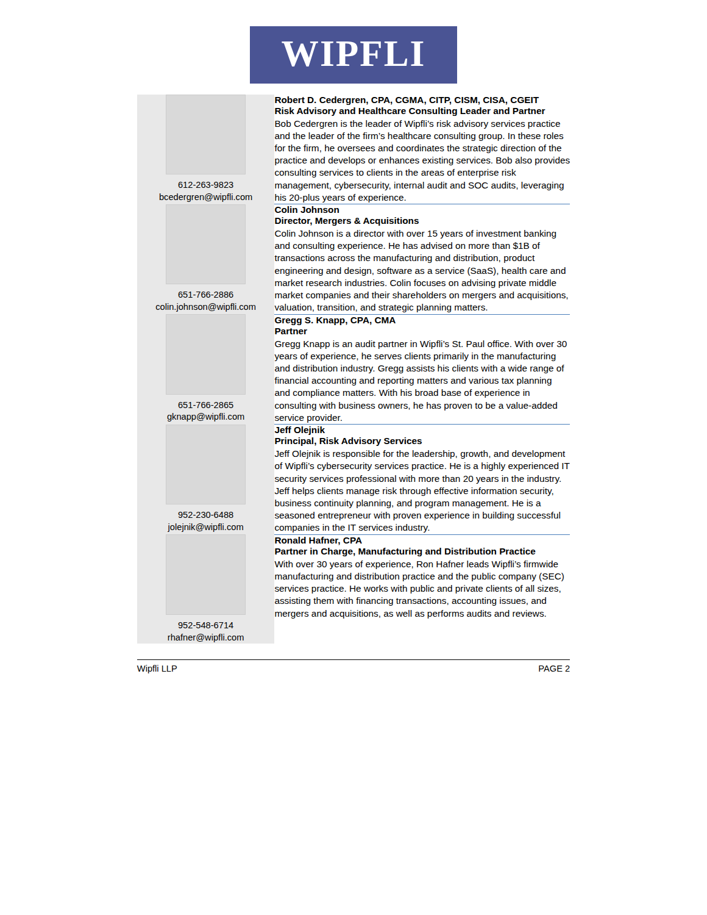WIPFLI
| 612-263-9823 bcedergren@wipfli.com | Robert D. Cedergren, CPA, CGMA, CITP, CISM, CISA, CGEIT Risk Advisory and Healthcare Consulting Leader and Partner Bob Cedergren is the leader of Wipfli’s risk advisory services practice and the leader of the firm’s healthcare consulting group. In these roles for the firm, he oversees and coordinates the strategic direction of the practice and develops or enhances existing services. Bob also provides consulting services to clients in the areas of enterprise risk management, cybersecurity, internal audit and SOC audits, leveraging his 20-plus years of experience. |
| 651-766-2886 colin.johnson@wipfli.com | Colin Johnson Director, Mergers & Acquisitions Colin Johnson is a director with over 15 years of investment banking and consulting experience. He has advised on more than $1B of transactions across the manufacturing and distribution, product engineering and design, software as a service (SaaS), health care and market research industries. Colin focuses on advising private middle market companies and their shareholders on mergers and acquisitions, valuation, transition, and strategic planning matters. |
| 651-766-2865 gknapp@wipfli.com | Gregg S. Knapp, CPA, CMA Partner Gregg Knapp is an audit partner in Wipfli’s St. Paul office. With over 30 years of experience, he serves clients primarily in the manufacturing and distribution industry. Gregg assists his clients with a wide range of financial accounting and reporting matters and various tax planning and compliance matters. With his broad base of experience in consulting with business owners, he has proven to be a value-added service provider. |
| 952-230-6488 jolejnik@wipfli.com | Jeff Olejnik Principal, Risk Advisory Services Jeff Olejnik is responsible for the leadership, growth, and development of Wipfli’s cybersecurity services practice. He is a highly experienced IT security services professional with more than 20 years in the industry. Jeff helps clients manage risk through effective information security, business continuity planning, and program management. He is a seasoned entrepreneur with proven experience in building successful companies in the IT services industry. |
| 952-548-6714 rhafner@wipfli.com | Ronald Hafner, CPA Partner in Charge, Manufacturing and Distribution Practice With over 30 years of experience, Ron Hafner leads Wipfli’s firmwide manufacturing and distribution practice and the public company (SEC) services practice. He works with public and private clients of all sizes, assisting them with financing transactions, accounting issues, and mergers and acquisitions, as well as performs audits and reviews. |
Wipfli LLP PAGE 2